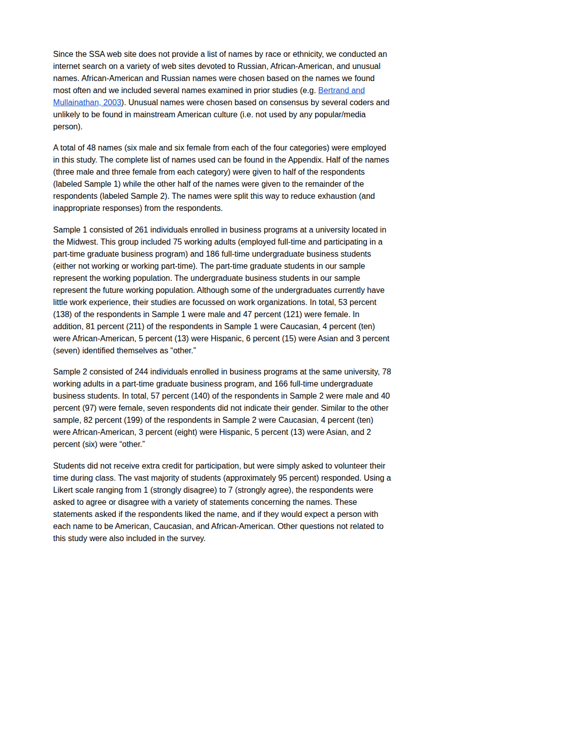Since the SSA web site does not provide a list of names by race or ethnicity, we conducted an internet search on a variety of web sites devoted to Russian, African-American, and unusual names. African-American and Russian names were chosen based on the names we found most often and we included several names examined in prior studies (e.g. Bertrand and Mullainathan, 2003). Unusual names were chosen based on consensus by several coders and unlikely to be found in mainstream American culture (i.e. not used by any popular/media person).
A total of 48 names (six male and six female from each of the four categories) were employed in this study. The complete list of names used can be found in the Appendix. Half of the names (three male and three female from each category) were given to half of the respondents (labeled Sample 1) while the other half of the names were given to the remainder of the respondents (labeled Sample 2). The names were split this way to reduce exhaustion (and inappropriate responses) from the respondents.
Sample 1 consisted of 261 individuals enrolled in business programs at a university located in the Midwest. This group included 75 working adults (employed full-time and participating in a part-time graduate business program) and 186 full-time undergraduate business students (either not working or working part-time). The part-time graduate students in our sample represent the working population. The undergraduate business students in our sample represent the future working population. Although some of the undergraduates currently have little work experience, their studies are focussed on work organizations. In total, 53 percent (138) of the respondents in Sample 1 were male and 47 percent (121) were female. In addition, 81 percent (211) of the respondents in Sample 1 were Caucasian, 4 percent (ten) were African-American, 5 percent (13) were Hispanic, 6 percent (15) were Asian and 3 percent (seven) identified themselves as “other.”
Sample 2 consisted of 244 individuals enrolled in business programs at the same university, 78 working adults in a part-time graduate business program, and 166 full-time undergraduate business students. In total, 57 percent (140) of the respondents in Sample 2 were male and 40 percent (97) were female, seven respondents did not indicate their gender. Similar to the other sample, 82 percent (199) of the respondents in Sample 2 were Caucasian, 4 percent (ten) were African-American, 3 percent (eight) were Hispanic, 5 percent (13) were Asian, and 2 percent (six) were “other.”
Students did not receive extra credit for participation, but were simply asked to volunteer their time during class. The vast majority of students (approximately 95 percent) responded. Using a Likert scale ranging from 1 (strongly disagree) to 7 (strongly agree), the respondents were asked to agree or disagree with a variety of statements concerning the names. These statements asked if the respondents liked the name, and if they would expect a person with each name to be American, Caucasian, and African-American. Other questions not related to this study were also included in the survey.